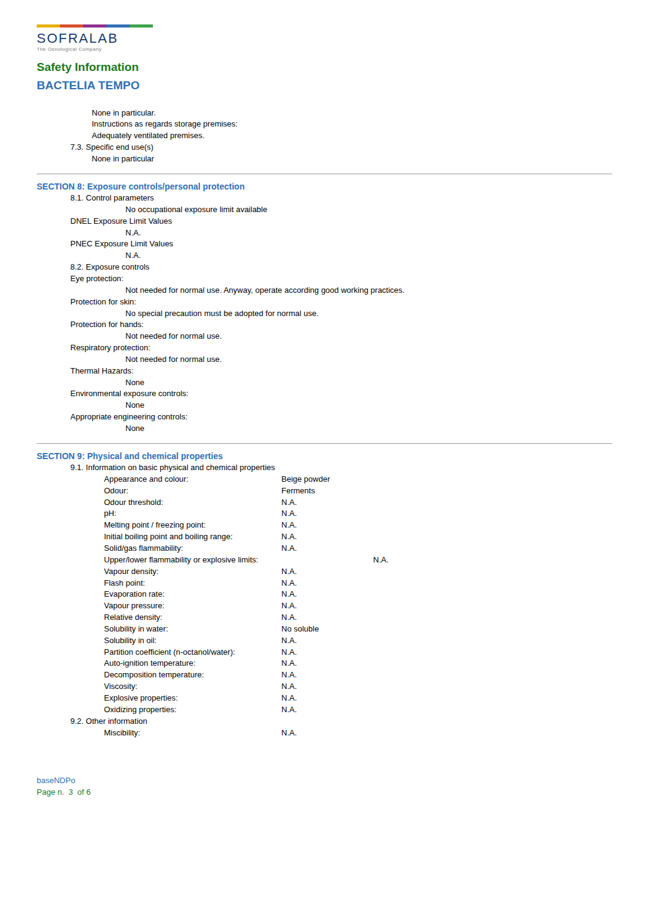SOFRALAB
The Oenological Company
Safety Information
BACTELIA TEMPO
None in particular.
Instructions as regards storage premises:
Adequately ventilated premises.
7.3. Specific end use(s)
None in particular
SECTION 8: Exposure controls/personal protection
8.1. Control parameters
No occupational exposure limit available
DNEL Exposure Limit Values
N.A.
PNEC Exposure Limit Values
N.A.
8.2. Exposure controls
Eye protection:
Not needed for normal use. Anyway, operate according good working practices.
Protection for skin:
No special precaution must be adopted for normal use.
Protection for hands:
Not needed for normal use.
Respiratory protection:
Not needed for normal use.
Thermal Hazards:
None
Environmental exposure controls:
None
Appropriate engineering controls:
None
SECTION 9: Physical and chemical properties
9.1. Information on basic physical and chemical properties
| Appearance and colour: | Beige powder | |
| Odour: | Ferments | |
| Odour threshold: | N.A. | |
| pH: | N.A. | |
| Melting point / freezing point: | N.A. | |
| Initial boiling point and boiling range: | N.A. | |
| Solid/gas flammability: | N.A. | |
| Upper/lower flammability or explosive limits: | | N.A. |
| Vapour density: | N.A. | |
| Flash point: | N.A. | |
| Evaporation rate: | N.A. | |
| Vapour pressure: | N.A. | |
| Relative density: | N.A. | |
| Solubility in water: | No soluble | |
| Solubility in oil: | N.A. | |
| Partition coefficient (n-octanol/water): | N.A. | |
| Auto-ignition temperature: | N.A. | |
| Decomposition temperature: | N.A. | |
| Viscosity: | N.A. | |
| Explosive properties: | N.A. | |
| Oxidizing properties: | N.A. | |
9.2. Other information
| Miscibility: | N.A. | |
baseNDPo
Page n. 3 of 6